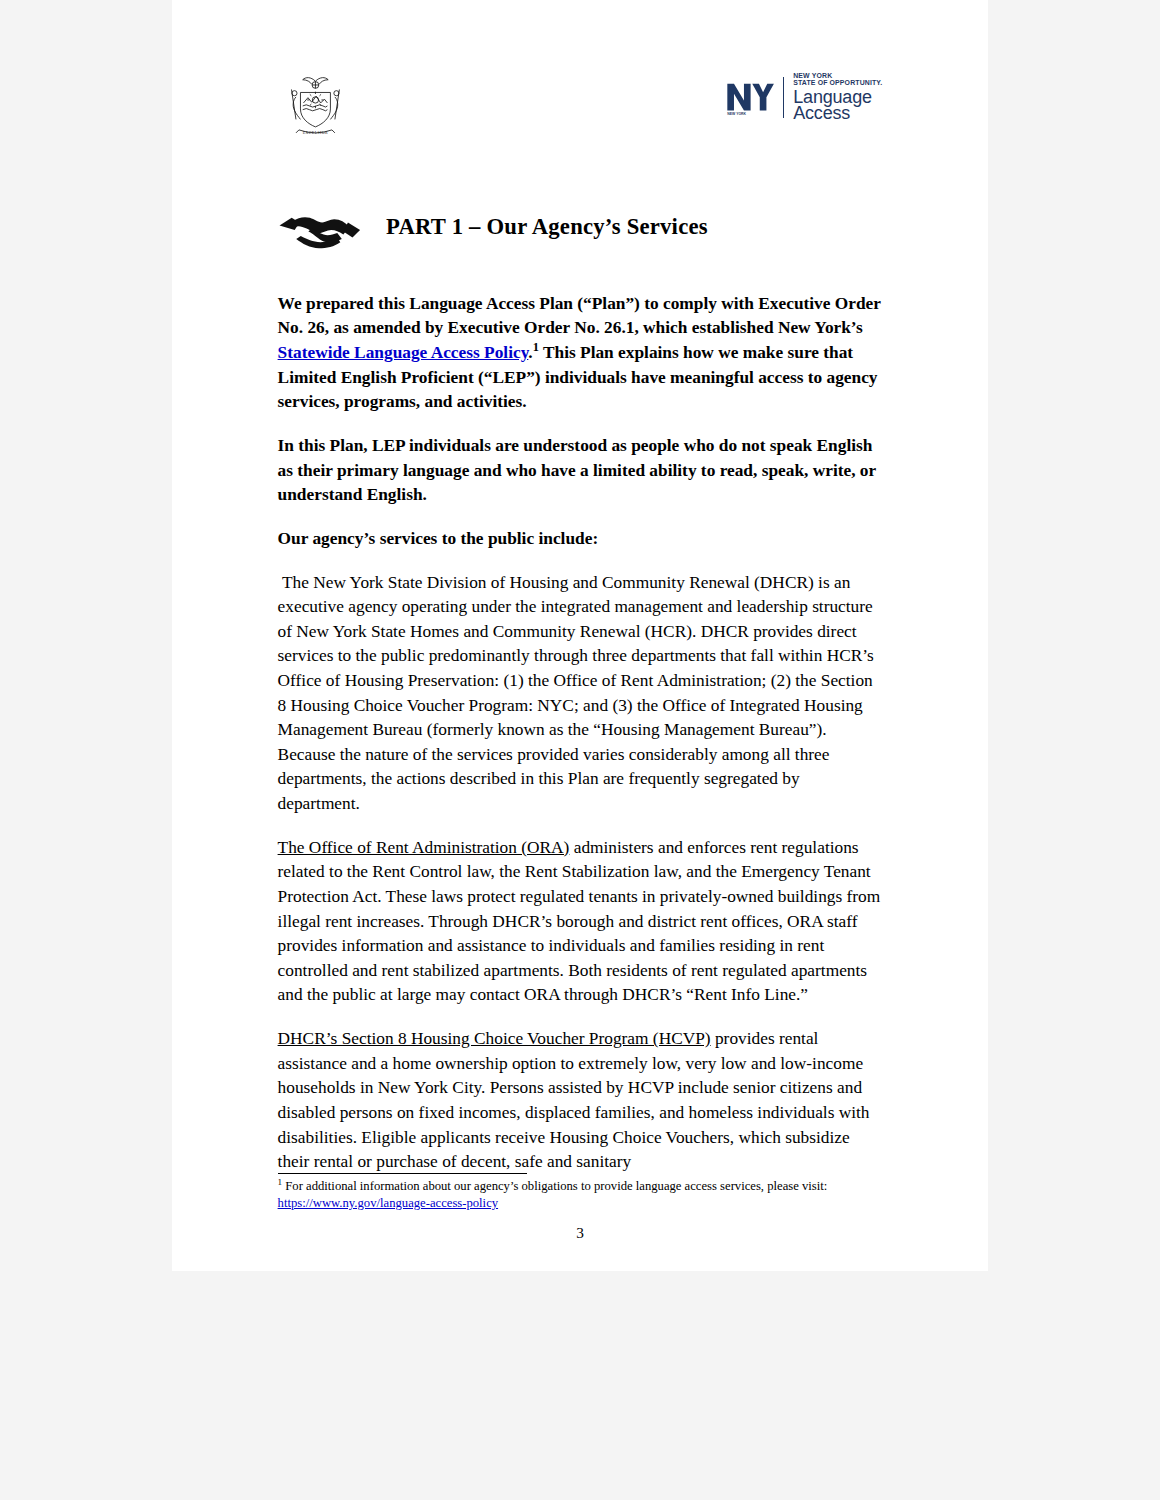EXCELSIOR
NEW YORK
New York
State of Opportunity.
Language
Access
PART 1 – Our Agency’s Services
We prepared this Language Access Plan (“Plan”) to comply with Executive Order No. 26, as amended by Executive Order No. 26.1, which established New York’s Statewide Language Access Policy.1 This Plan explains how we make sure that Limited English Proficient (“LEP”) individuals have meaningful access to agency services, programs, and activities.
In this Plan, LEP individuals are understood as people who do not speak English as their primary language and who have a limited ability to read, speak, write, or understand English.
Our agency’s services to the public include:
The New York State Division of Housing and Community Renewal (DHCR) is an executive agency operating under the integrated management and leadership structure of New York State Homes and Community Renewal (HCR). DHCR provides direct services to the public predominantly through three departments that fall within HCR’s Office of Housing Preservation: (1) the Office of Rent Administration; (2) the Section 8 Housing Choice Voucher Program: NYC; and (3) the Office of Integrated Housing Management Bureau (formerly known as the “Housing Management Bureau”). Because the nature of the services provided varies considerably among all three departments, the actions described in this Plan are frequently segregated by department.
The Office of Rent Administration (ORA) administers and enforces rent regulations related to the Rent Control law, the Rent Stabilization law, and the Emergency Tenant Protection Act. These laws protect regulated tenants in privately-owned buildings from illegal rent increases. Through DHCR’s borough and district rent offices, ORA staff provides information and assistance to individuals and families residing in rent controlled and rent stabilized apartments. Both residents of rent regulated apartments and the public at large may contact ORA through DHCR’s “Rent Info Line.”
DHCR’s Section 8 Housing Choice Voucher Program (HCVP) provides rental assistance and a home ownership option to extremely low, very low and low-income households in New York City. Persons assisted by HCVP include senior citizens and disabled persons on fixed incomes, displaced families, and homeless individuals with disabilities. Eligible applicants receive Housing Choice Vouchers, which subsidize their rental or purchase of decent, safe and sanitary
1 For additional information about our agency’s obligations to provide language access services, please visit:
https://www.ny.gov/language-access-policy
3